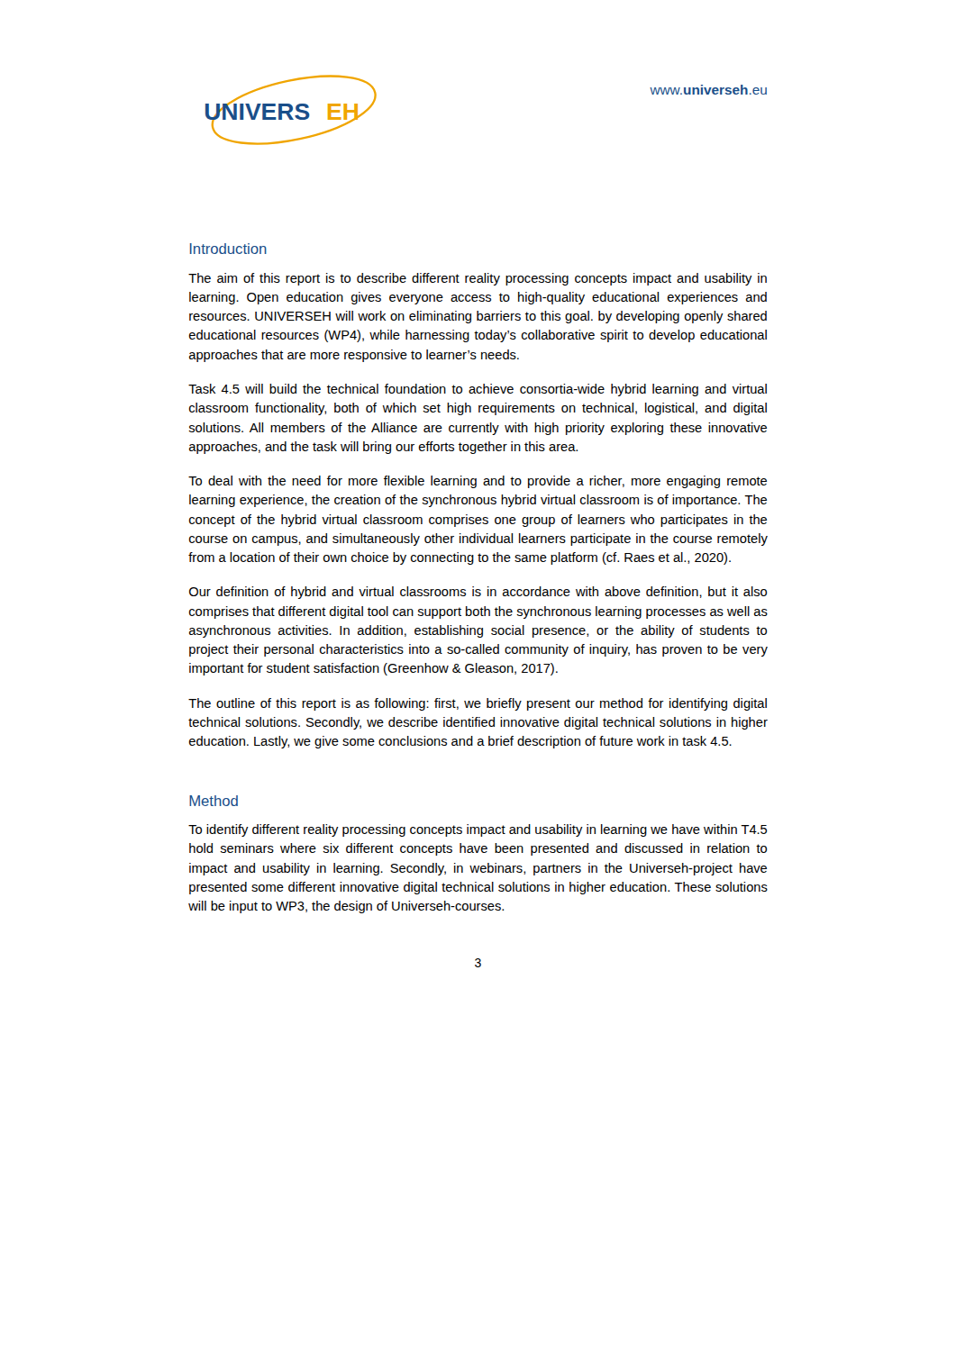UNIVERS EH
www. universeh.eu
Introduction
The aim of this report is to describe different reality processing concepts impact and usability in learning. Open education gives everyone access to high-quality educational experiences and resources. UNIVERSEH will work on eliminating barriers to this goal. by developing openly shared educational resources (WP4), while harnessing today’s collaborative spirit to develop educational approaches that are more responsive to learner’s needs.
Task 4.5 will build the technical foundation to achieve consortia-wide hybrid learning and virtual classroom functionality, both of which set high requirements on technical, logistical, and digital solutions. All members of the Alliance are currently with high priority exploring these innovative approaches, and the task will bring our efforts together in this area.
To deal with the need for more flexible learning and to provide a richer, more engaging remote learning experience, the creation of the synchronous hybrid virtual classroom is of importance. The concept of the hybrid virtual classroom comprises one group of learners who participates in the course on campus, and simultaneously other individual learners participate in the course remotely from a location of their own choice by connecting to the same platform (cf. Raes et al., 2020).
Our definition of hybrid and virtual classrooms is in accordance with above definition, but it also comprises that different digital tool can support both the synchronous learning processes as well as asynchronous activities. In addition, establishing social presence, or the ability of students to project their personal characteristics into a so-called community of inquiry, has proven to be very important for student satisfaction (Greenhow & Gleason, 2017).
The outline of this report is as following: first, we briefly present our method for identifying digital technical solutions. Secondly, we describe identified innovative digital technical solutions in higher education. Lastly, we give some conclusions and a brief description of future work in task 4.5.
Method
To identify different reality processing concepts impact and usability in learning we have within T4.5 hold seminars where six different concepts have been presented and discussed in relation to impact and usability in learning. Secondly, in webinars, partners in the Universeh-project have presented some different innovative digital technical solutions in higher education. These solutions will be input to WP3, the design of Universeh-courses.
3